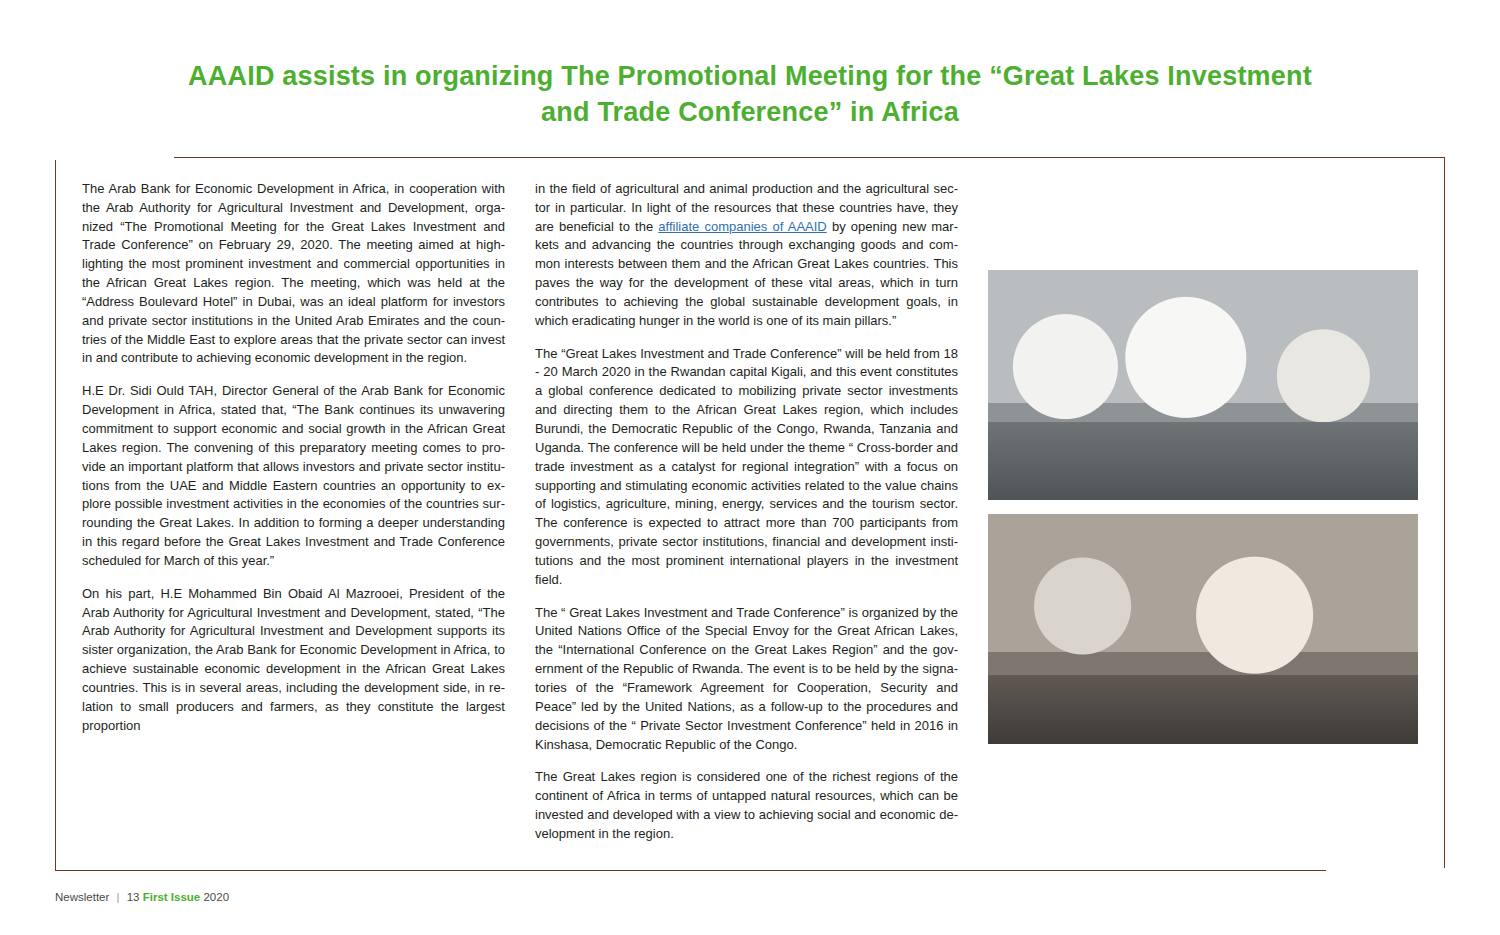AAAID assists in organizing The Promotional Meeting for the “Great Lakes Investment and Trade Conference” in Africa
The Arab Bank for Economic Development in Africa, in cooperation with the Arab Authority for Agricultural Investment and Development, organized “The Promotional Meeting for the Great Lakes Investment and Trade Conference” on February 29, 2020. The meeting aimed at highlighting the most prominent investment and commercial opportunities in the African Great Lakes region. The meeting, which was held at the “Address Boulevard Hotel” in Dubai, was an ideal platform for investors and private sector institutions in the United Arab Emirates and the countries of the Middle East to explore areas that the private sector can invest in and contribute to achieving economic development in the region.
H.E Dr. Sidi Ould TAH, Director General of the Arab Bank for Economic Development in Africa, stated that, “The Bank continues its unwavering commitment to support economic and social growth in the African Great Lakes region. The convening of this preparatory meeting comes to provide an important platform that allows investors and private sector institutions from the UAE and Middle Eastern countries an opportunity to explore possible investment activities in the economies of the countries surrounding the Great Lakes. In addition to forming a deeper understanding in this regard before the Great Lakes Investment and Trade Conference scheduled for March of this year.”
On his part, H.E Mohammed Bin Obaid Al Mazrooei, President of the Arab Authority for Agricultural Investment and Development, stated, “The Arab Authority for Agricultural Investment and Development supports its sister organization, the Arab Bank for Economic Development in Africa, to achieve sustainable economic development in the African Great Lakes countries. This is in several areas, including the development side, in relation to small producers and farmers, as they constitute the largest proportion
in the field of agricultural and animal production and the agricultural sector in particular. In light of the resources that these countries have, they are beneficial to the affiliate companies of AAAID by opening new markets and advancing the countries through exchanging goods and common interests between them and the African Great Lakes countries. This paves the way for the development of these vital areas, which in turn contributes to achieving the global sustainable development goals, in which eradicating hunger in the world is one of its main pillars.”
The “Great Lakes Investment and Trade Conference” will be held from 18 - 20 March 2020 in the Rwandan capital Kigali, and this event constitutes a global conference dedicated to mobilizing private sector investments and directing them to the African Great Lakes region, which includes Burundi, the Democratic Republic of the Congo, Rwanda, Tanzania and Uganda. The conference will be held under the theme “ Cross-border and trade investment as a catalyst for regional integration” with a focus on supporting and stimulating economic activities related to the value chains of logistics, agriculture, mining, energy, services and the tourism sector. The conference is expected to attract more than 700 participants from governments, private sector institutions, financial and development institutions and the most prominent international players in the investment field.
The “ Great Lakes Investment and Trade Conference” is organized by the United Nations Office of the Special Envoy for the Great African Lakes, the “International Conference on the Great Lakes Region” and the government of the Republic of Rwanda. The event is to be held by the signatories of the “Framework Agreement for Cooperation, Security and Peace” led by the United Nations, as a follow-up to the procedures and decisions of the “ Private Sector Investment Conference” held in 2016 in Kinshasa, Democratic Republic of the Congo.
The Great Lakes region is considered one of the richest regions of the continent of Africa in terms of untapped natural resources, which can be invested and developed with a view to achieving social and economic development in the region.
Newsletter | 13 First Issue 2020